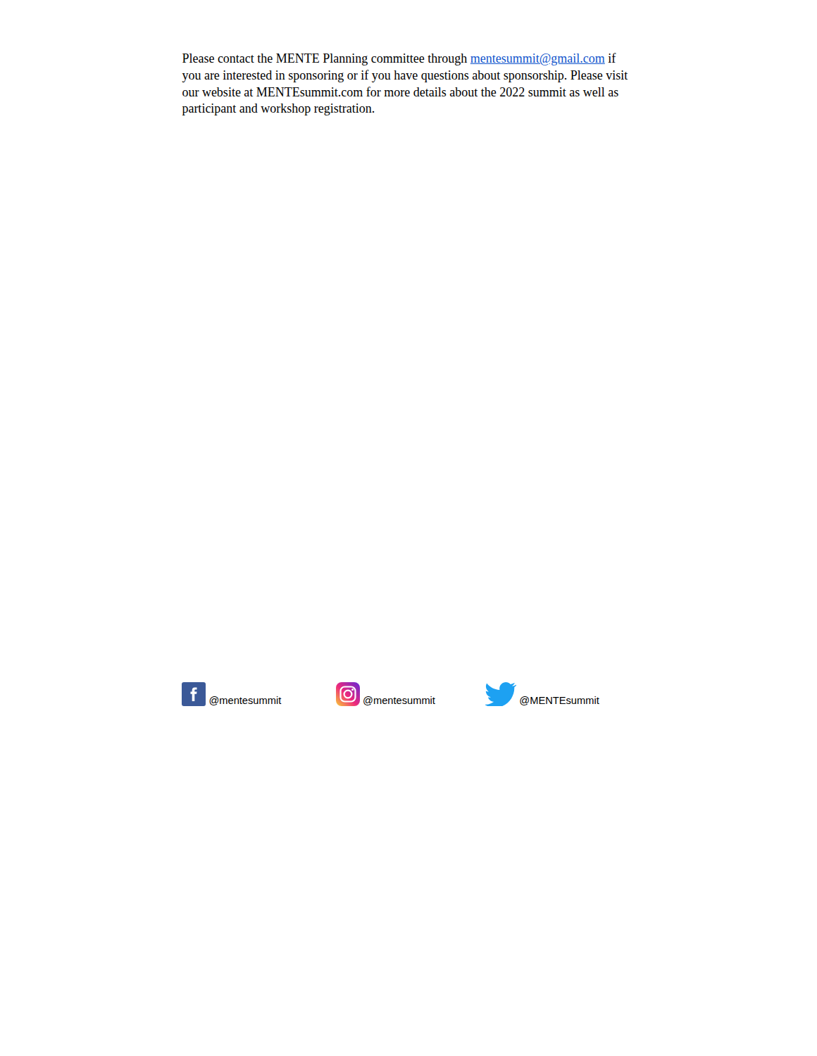Please contact the MENTE Planning committee through mentesummit@gmail.com if you are interested in sponsoring or if you have questions about sponsorship. Please visit our website at MENTEsummit.com for more details about the 2022 summit as well as participant and workshop registration.
@mentesummit
@mentesummit
@MENTEsummit